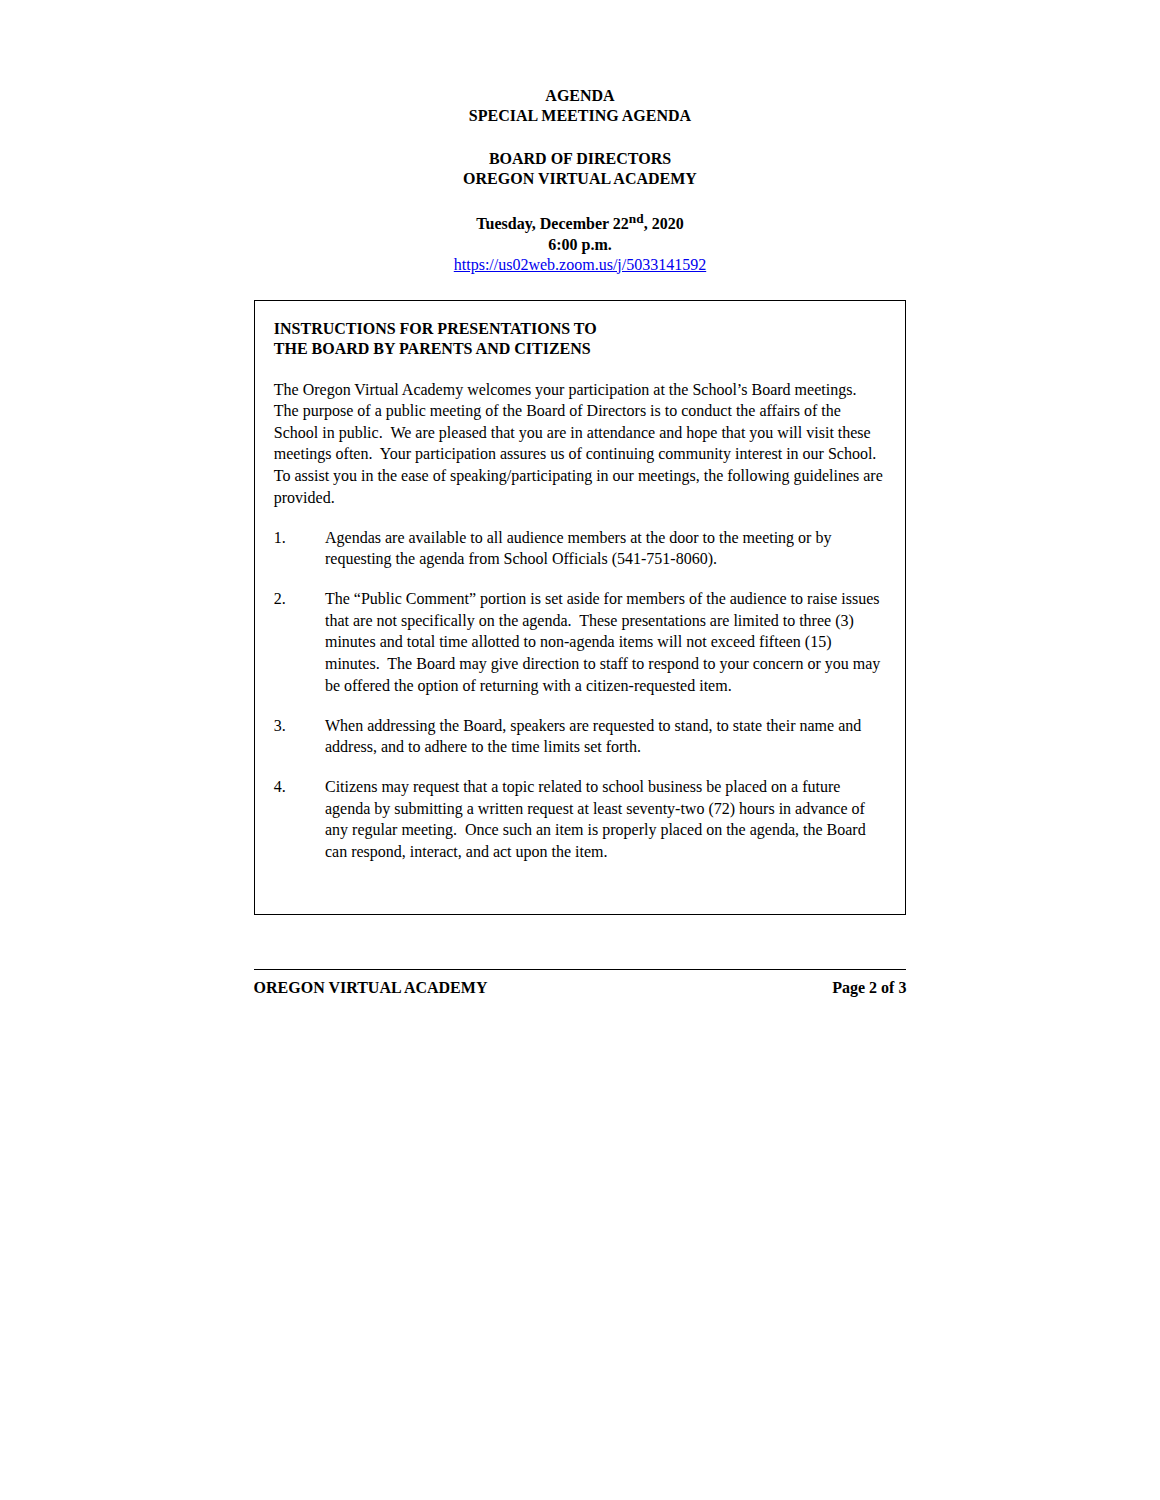AGENDA
SPECIAL MEETING AGENDA
BOARD OF DIRECTORS
OREGON VIRTUAL ACADEMY
Tuesday, December 22nd, 2020
6:00 p.m.
https://us02web.zoom.us/j/5033141592
INSTRUCTIONS FOR PRESENTATIONS TO
THE BOARD BY PARENTS AND CITIZENS
The Oregon Virtual Academy welcomes your participation at the School’s Board meetings. The purpose of a public meeting of the Board of Directors is to conduct the affairs of the School in public. We are pleased that you are in attendance and hope that you will visit these meetings often. Your participation assures us of continuing community interest in our School. To assist you in the ease of speaking/participating in our meetings, the following guidelines are provided.
1. Agendas are available to all audience members at the door to the meeting or by requesting the agenda from School Officials (541-751-8060).
2. The “Public Comment” portion is set aside for members of the audience to raise issues that are not specifically on the agenda. These presentations are limited to three (3) minutes and total time allotted to non-agenda items will not exceed fifteen (15) minutes. The Board may give direction to staff to respond to your concern or you may be offered the option of returning with a citizen-requested item.
3. When addressing the Board, speakers are requested to stand, to state their name and address, and to adhere to the time limits set forth.
4. Citizens may request that a topic related to school business be placed on a future agenda by submitting a written request at least seventy-two (72) hours in advance of any regular meeting. Once such an item is properly placed on the agenda, the Board can respond, interact, and act upon the item.
OREGON VIRTUAL ACADEMY Page 2 of 3